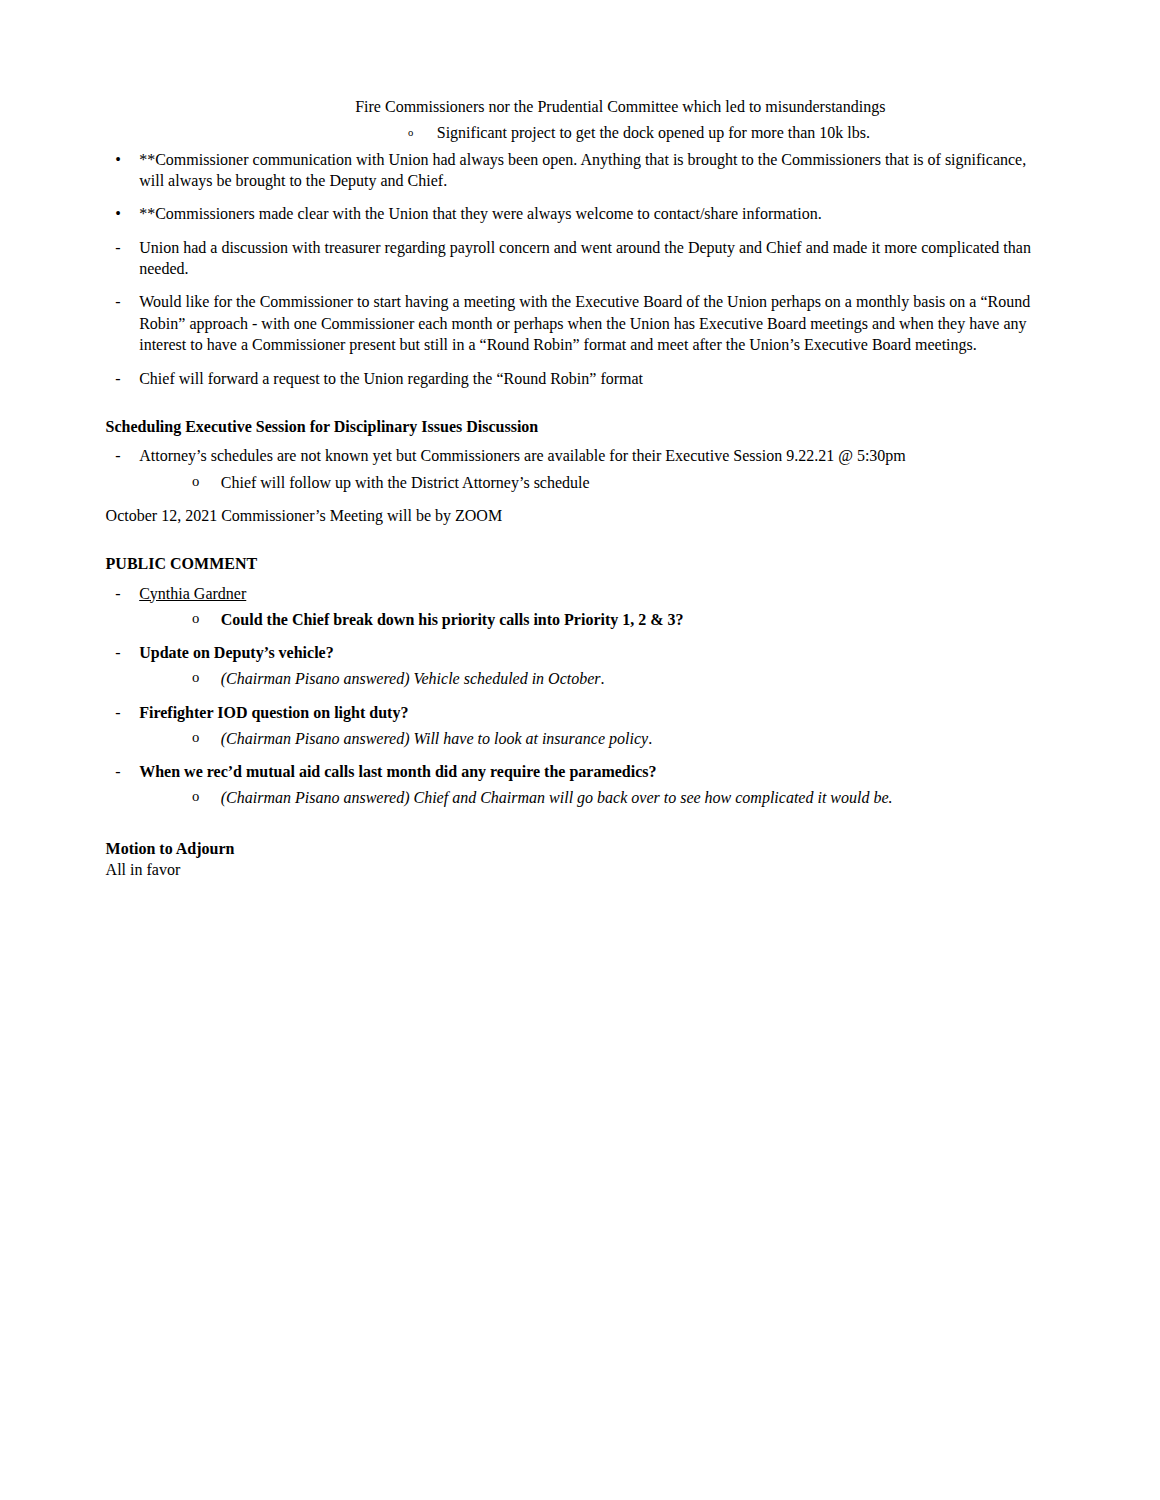Fire Commissioners nor the Prudential Committee which led to misunderstandings
Significant project to get the dock opened up for more than 10k lbs.
**Commissioner communication with Union had always been open. Anything that is brought to the Commissioners that is of significance, will always be brought to the Deputy and Chief.
**Commissioners made clear with the Union that they were always welcome to contact/share information.
Union had a discussion with treasurer regarding payroll concern and went around the Deputy and Chief and made it more complicated than needed.
Would like for the Commissioner to start having a meeting with the Executive Board of the Union perhaps on a monthly basis on a “Round Robin” approach - with one Commissioner each month or perhaps when the Union has Executive Board meetings and when they have any interest to have a Commissioner present but still in a “Round Robin” format and meet after the Union’s Executive Board meetings.
Chief will forward a request to the Union regarding the “Round Robin” format
Scheduling Executive Session for Disciplinary Issues Discussion
Attorney’s schedules are not known yet but Commissioners are available for their Executive Session 9.22.21 @ 5:30pm
Chief will follow up with the District Attorney’s schedule
October 12, 2021 Commissioner’s Meeting will be by ZOOM
PUBLIC COMMENT
Cynthia Gardner
Could the Chief break down his priority calls into Priority 1, 2 & 3?
Update on Deputy’s vehicle?
(Chairman Pisano answered) Vehicle scheduled in October.
Firefighter IOD question on light duty?
(Chairman Pisano answered) Will have to look at insurance policy.
When we rec’d mutual aid calls last month did any require the paramedics?
(Chairman Pisano answered) Chief and Chairman will go back over to see how complicated it would be.
Motion to Adjourn
All in favor